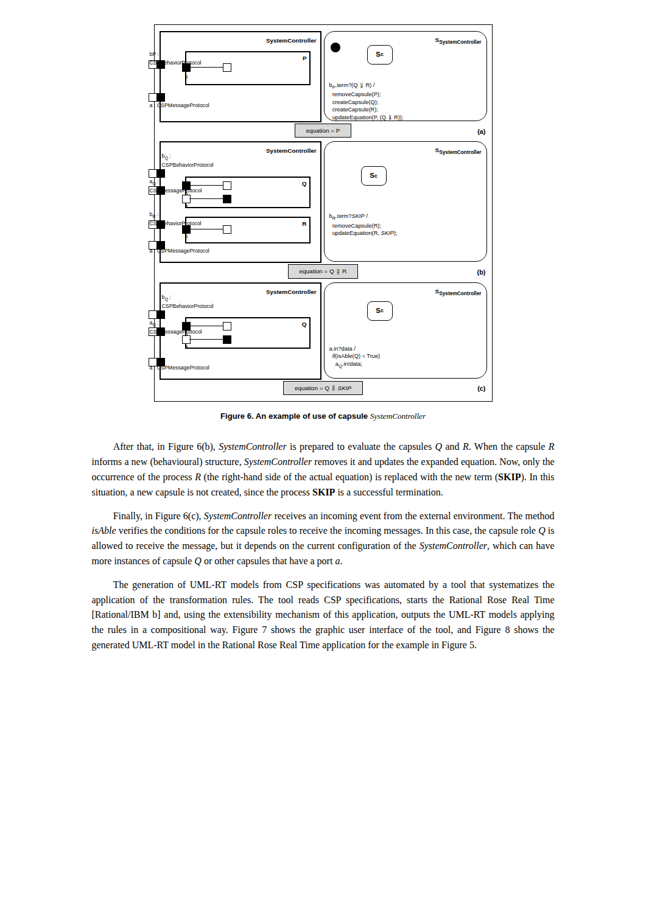SystemController
P b
bP :
CSPBehaviorProtocol a : CSPMessageProtocol
SSystemController
Sc
bP.term?(Q ||A R) /
removeCapsule(P);
createCapsule(Q);
createCapsule(R);
updateEquation(P, (Q ||A R));
equation = P (a)
SystemController
bQ :
CSPBehaviorProtocol
Q b a
aQ :
CSPMessageProtocol
R b
bR :
CSPBehaviorProtocol a : CSPMessageProtocol
SSystemController
Sc
bR.term?SKIP /
removeCapsule(R);
updateEquation(R, SKIP);
equation = Q ||C R (b)
SystemController
bQ :
CSPBehaviorProtocol
Q b a
aQ :
CSPMessageProtocol a : CSPMessageProtocol
SSystemController
Sc
a.in?data /
if(isAble(Q) = True)
aQ.in!data;
equation = Q ||C SKIP (c)
Figure 6. An example of use of capsule SystemController
After that, in Figure 6(b), SystemController is prepared to evaluate the capsules Q and R. When the capsule R informs a new (behavioural) structure, SystemController removes it and updates the expanded equation. Now, only the occurrence of the process R (the right-hand side of the actual equation) is replaced with the new term (SKIP). In this situation, a new capsule is not created, since the process SKIP is a successful termination.
Finally, in Figure 6(c), SystemController receives an incoming event from the external environment. The method isAble verifies the conditions for the capsule roles to receive the incoming messages. In this case, the capsule role Q is allowed to receive the message, but it depends on the current configuration of the SystemController, which can have more instances of capsule Q or other capsules that have a port a.
The generation of UML-RT models from CSP specifications was automated by a tool that systematizes the application of the transformation rules. The tool reads CSP specifications, starts the Rational Rose Real Time [Rational/IBM b] and, using the extensibility mechanism of this application, outputs the UML-RT models applying the rules in a compositional way. Figure 7 shows the graphic user interface of the tool, and Figure 8 shows the generated UML-RT model in the Rational Rose Real Time application for the example in Figure 5.